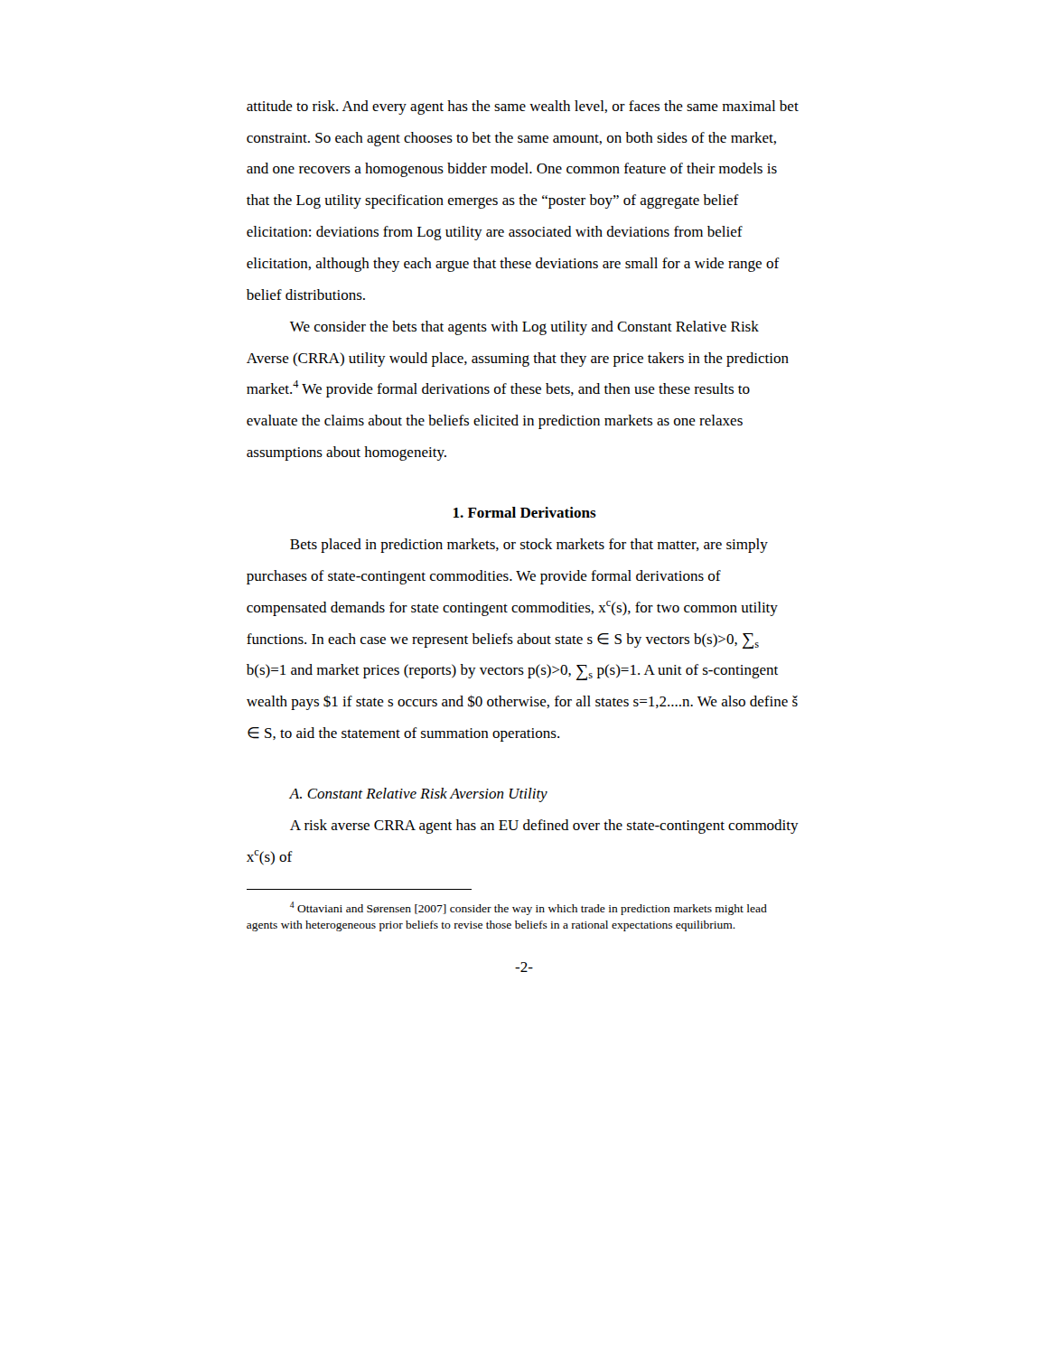attitude to risk. And every agent has the same wealth level, or faces the same maximal bet constraint. So each agent chooses to bet the same amount, on both sides of the market, and one recovers a homogenous bidder model. One common feature of their models is that the Log utility specification emerges as the “poster boy” of aggregate belief elicitation: deviations from Log utility are associated with deviations from belief elicitation, although they each argue that these deviations are small for a wide range of belief distributions.
We consider the bets that agents with Log utility and Constant Relative Risk Averse (CRRA) utility would place, assuming that they are price takers in the prediction market.4 We provide formal derivations of these bets, and then use these results to evaluate the claims about the beliefs elicited in prediction markets as one relaxes assumptions about homogeneity.
1. Formal Derivations
Bets placed in prediction markets, or stock markets for that matter, are simply purchases of state-contingent commodities. We provide formal derivations of compensated demands for state contingent commodities, xc(s), for two common utility functions. In each case we represent beliefs about state s ∈ S by vectors b(s)>0, ∑s b(s)=1 and market prices (reports) by vectors p(s)>0, ∑s p(s)=1. A unit of s-contingent wealth pays $1 if state s occurs and $0 otherwise, for all states s=1,2....n. We also define š ∈ S, to aid the statement of summation operations.
A. Constant Relative Risk Aversion Utility
A risk averse CRRA agent has an EU defined over the state-contingent commodity xc(s) of
4 Ottaviani and Sørensen [2007] consider the way in which trade in prediction markets might lead agents with heterogeneous prior beliefs to revise those beliefs in a rational expectations equilibrium.
-2-